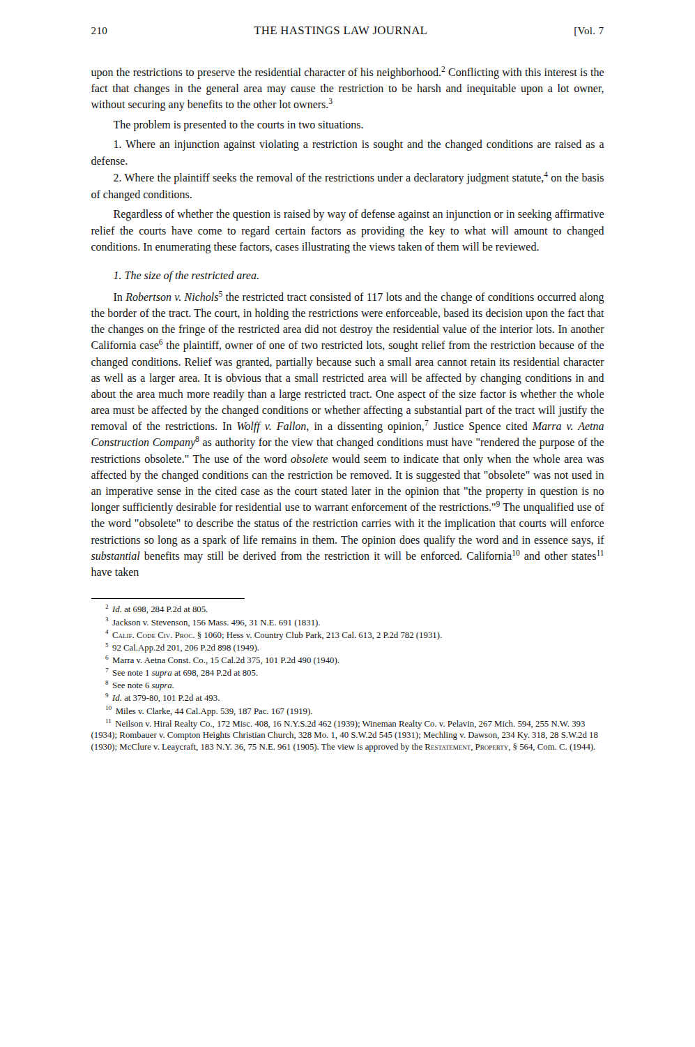210 THE HASTINGS LAW JOURNAL [Vol. 7
upon the restrictions to preserve the residential character of his neighborhood.2 Conflicting with this interest is the fact that changes in the general area may cause the restriction to be harsh and inequitable upon a lot owner, without securing any benefits to the other lot owners.3
The problem is presented to the courts in two situations.
1. Where an injunction against violating a restriction is sought and the changed conditions are raised as a defense.
2. Where the plaintiff seeks the removal of the restrictions under a declaratory judgment statute,4 on the basis of changed conditions.
Regardless of whether the question is raised by way of defense against an injunction or in seeking affirmative relief the courts have come to regard certain factors as providing the key to what will amount to changed conditions. In enumerating these factors, cases illustrating the views taken of them will be reviewed.
1. The size of the restricted area.
In Robertson v. Nichols5 the restricted tract consisted of 117 lots and the change of conditions occurred along the border of the tract. The court, in holding the restrictions were enforceable, based its decision upon the fact that the changes on the fringe of the restricted area did not destroy the residential value of the interior lots. In another California case6 the plaintiff, owner of one of two restricted lots, sought relief from the restriction because of the changed conditions. Relief was granted, partially because such a small area cannot retain its residential character as well as a larger area. It is obvious that a small restricted area will be affected by changing conditions in and about the area much more readily than a large restricted tract. One aspect of the size factor is whether the whole area must be affected by the changed conditions or whether affecting a substantial part of the tract will justify the removal of the restrictions. In Wolff v. Fallon, in a dissenting opinion,7 Justice Spence cited Marra v. Aetna Construction Company8 as authority for the view that changed conditions must have "rendered the purpose of the restrictions obsolete." The use of the word obsolete would seem to indicate that only when the whole area was affected by the changed conditions can the restriction be removed. It is suggested that "obsolete" was not used in an imperative sense in the cited case as the court stated later in the opinion that "the property in question is no longer sufficiently desirable for residential use to warrant enforcement of the restrictions."9 The unqualified use of the word "obsolete" to describe the status of the restriction carries with it the implication that courts will enforce restrictions so long as a spark of life remains in them. The opinion does qualify the word and in essence says, if substantial benefits may still be derived from the restriction it will be enforced. California10 and other states11 have taken
2 Id. at 698, 284 P.2d at 805.
3 Jackson v. Stevenson, 156 Mass. 496, 31 N.E. 691 (1831).
4 Calif. Code Civ. Proc. § 1060; Hess v. Country Club Park, 213 Cal. 613, 2 P.2d 782 (1931).
5 92 Cal.App.2d 201, 206 P.2d 898 (1949).
6 Marra v. Aetna Const. Co., 15 Cal.2d 375, 101 P.2d 490 (1940).
7 See note 1 supra at 698, 284 P.2d at 805.
8 See note 6 supra.
9 Id. at 379-80, 101 P.2d at 493.
10 Miles v. Clarke, 44 Cal.App. 539, 187 Pac. 167 (1919).
11 Neilson v. Hiral Realty Co., 172 Misc. 408, 16 N.Y.S.2d 462 (1939); Wineman Realty Co. v. Pelavin, 267 Mich. 594, 255 N.W. 393 (1934); Rombauer v. Compton Heights Christian Church, 328 Mo. 1, 40 S.W.2d 545 (1931); Mechling v. Dawson, 234 Ky. 318, 28 S.W.2d 18 (1930); McClure v. Leaycraft, 183 N.Y. 36, 75 N.E. 961 (1905). The view is approved by the Restatement, Property, § 564, Com. C. (1944).